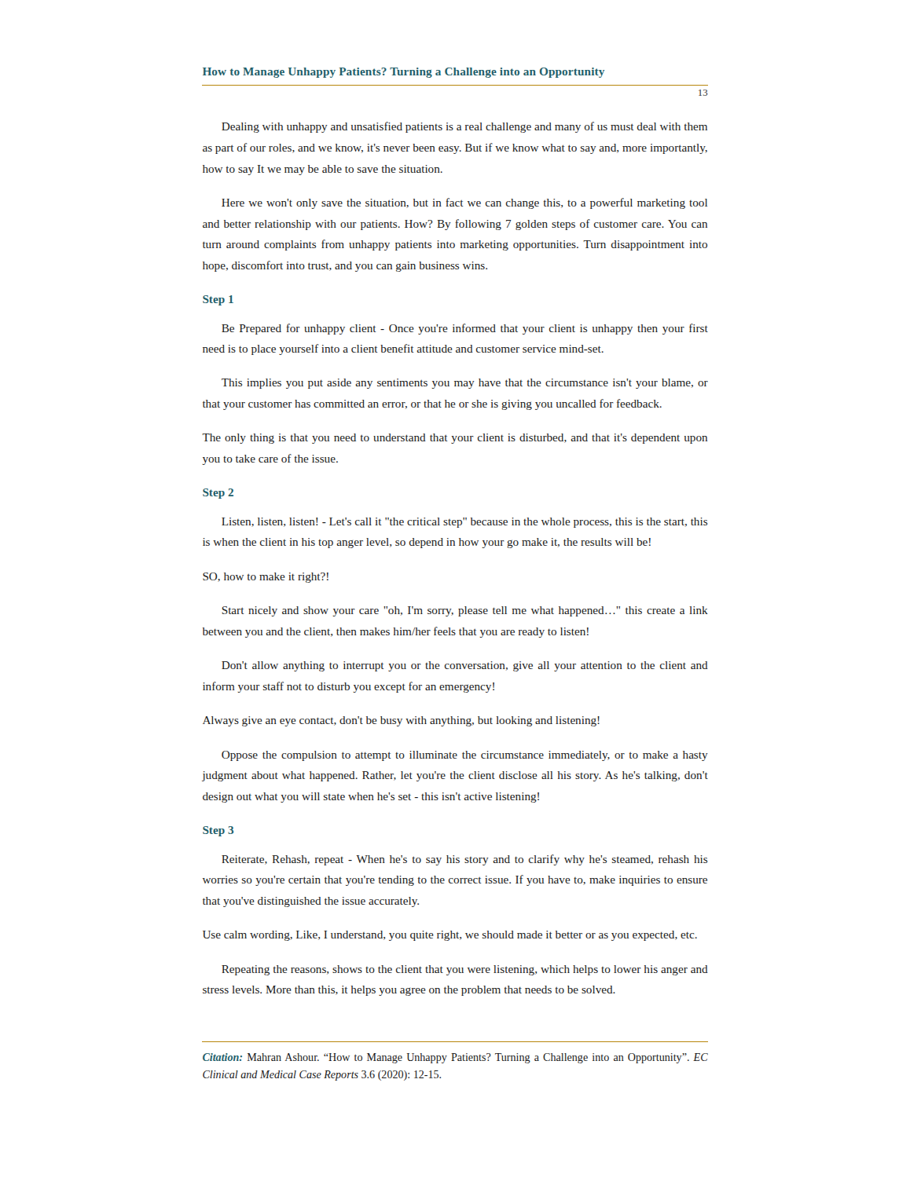How to Manage Unhappy Patients? Turning a Challenge into an Opportunity
13
Dealing with unhappy and unsatisfied patients is a real challenge and many of us must deal with them as part of our roles, and we know, it's never been easy. But if we know what to say and, more importantly, how to say It we may be able to save the situation.
Here we won't only save the situation, but in fact we can change this, to a powerful marketing tool and better relationship with our patients. How? By following 7 golden steps of customer care. You can turn around complaints from unhappy patients into marketing opportunities. Turn disappointment into hope, discomfort into trust, and you can gain business wins.
Step 1
Be Prepared for unhappy client - Once you're informed that your client is unhappy then your first need is to place yourself into a client benefit attitude and customer service mind-set.
This implies you put aside any sentiments you may have that the circumstance isn't your blame, or that your customer has committed an error, or that he or she is giving you uncalled for feedback.
The only thing is that you need to understand that your client is disturbed, and that it's dependent upon you to take care of the issue.
Step 2
Listen, listen, listen! - Let's call it "the critical step" because in the whole process, this is the start, this is when the client in his top anger level, so depend in how your go make it, the results will be!
SO, how to make it right?!
Start nicely and show your care "oh, I'm sorry, please tell me what happened…" this create a link between you and the client, then makes him/her feels that you are ready to listen!
Don't allow anything to interrupt you or the conversation, give all your attention to the client and inform your staff not to disturb you except for an emergency!
Always give an eye contact, don't be busy with anything, but looking and listening!
Oppose the compulsion to attempt to illuminate the circumstance immediately, or to make a hasty judgment about what happened. Rather, let you're the client disclose all his story. As he's talking, don't design out what you will state when he's set - this isn't active listening!
Step 3
Reiterate, Rehash, repeat - When he's to say his story and to clarify why he's steamed, rehash his worries so you're certain that you're tending to the correct issue. If you have to, make inquiries to ensure that you've distinguished the issue accurately.
Use calm wording, Like, I understand, you quite right, we should made it better or as you expected, etc.
Repeating the reasons, shows to the client that you were listening, which helps to lower his anger and stress levels. More than this, it helps you agree on the problem that needs to be solved.
Citation: Mahran Ashour. “How to Manage Unhappy Patients? Turning a Challenge into an Opportunity”. EC Clinical and Medical Case Reports 3.6 (2020): 12-15.